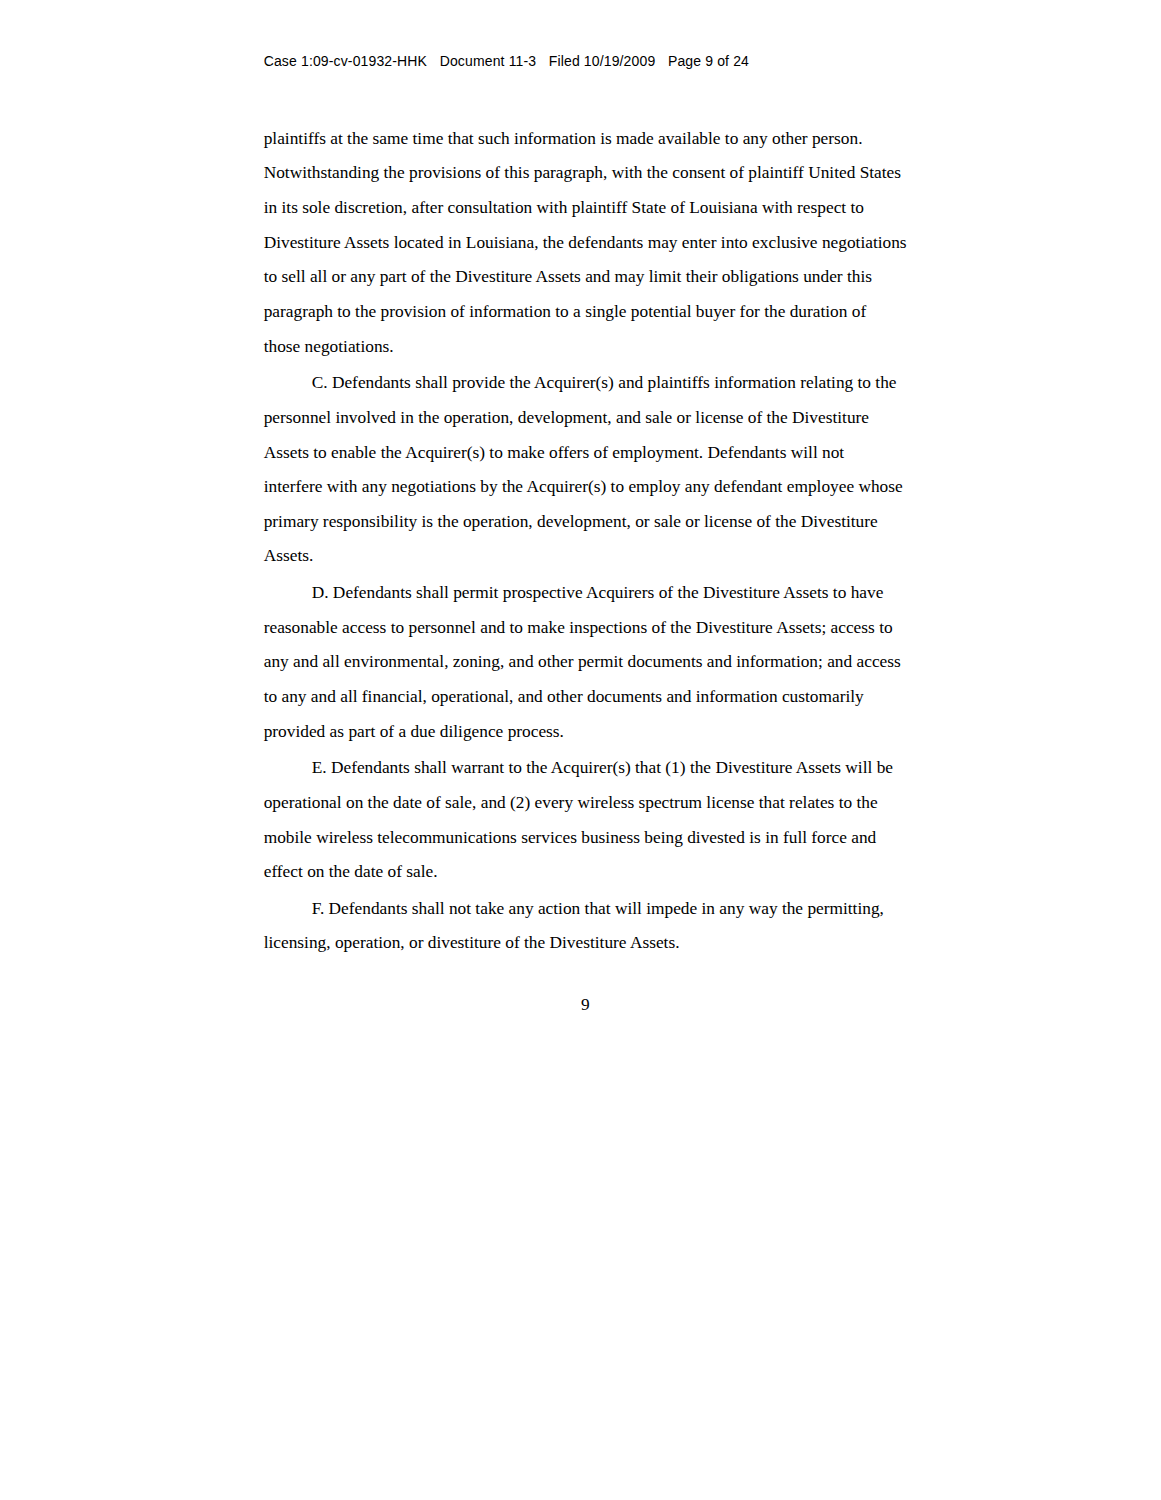Case 1:09-cv-01932-HHK Document 11-3 Filed 10/19/2009 Page 9 of 24
plaintiffs at the same time that such information is made available to any other person. Notwithstanding the provisions of this paragraph, with the consent of plaintiff United States in its sole discretion, after consultation with plaintiff State of Louisiana with respect to Divestiture Assets located in Louisiana, the defendants may enter into exclusive negotiations to sell all or any part of the Divestiture Assets and may limit their obligations under this paragraph to the provision of information to a single potential buyer for the duration of those negotiations.
C. Defendants shall provide the Acquirer(s) and plaintiffs information relating to the personnel involved in the operation, development, and sale or license of the Divestiture Assets to enable the Acquirer(s) to make offers of employment. Defendants will not interfere with any negotiations by the Acquirer(s) to employ any defendant employee whose primary responsibility is the operation, development, or sale or license of the Divestiture Assets.
D. Defendants shall permit prospective Acquirers of the Divestiture Assets to have reasonable access to personnel and to make inspections of the Divestiture Assets; access to any and all environmental, zoning, and other permit documents and information; and access to any and all financial, operational, and other documents and information customarily provided as part of a due diligence process.
E. Defendants shall warrant to the Acquirer(s) that (1) the Divestiture Assets will be operational on the date of sale, and (2) every wireless spectrum license that relates to the mobile wireless telecommunications services business being divested is in full force and effect on the date of sale.
F. Defendants shall not take any action that will impede in any way the permitting, licensing, operation, or divestiture of the Divestiture Assets.
9